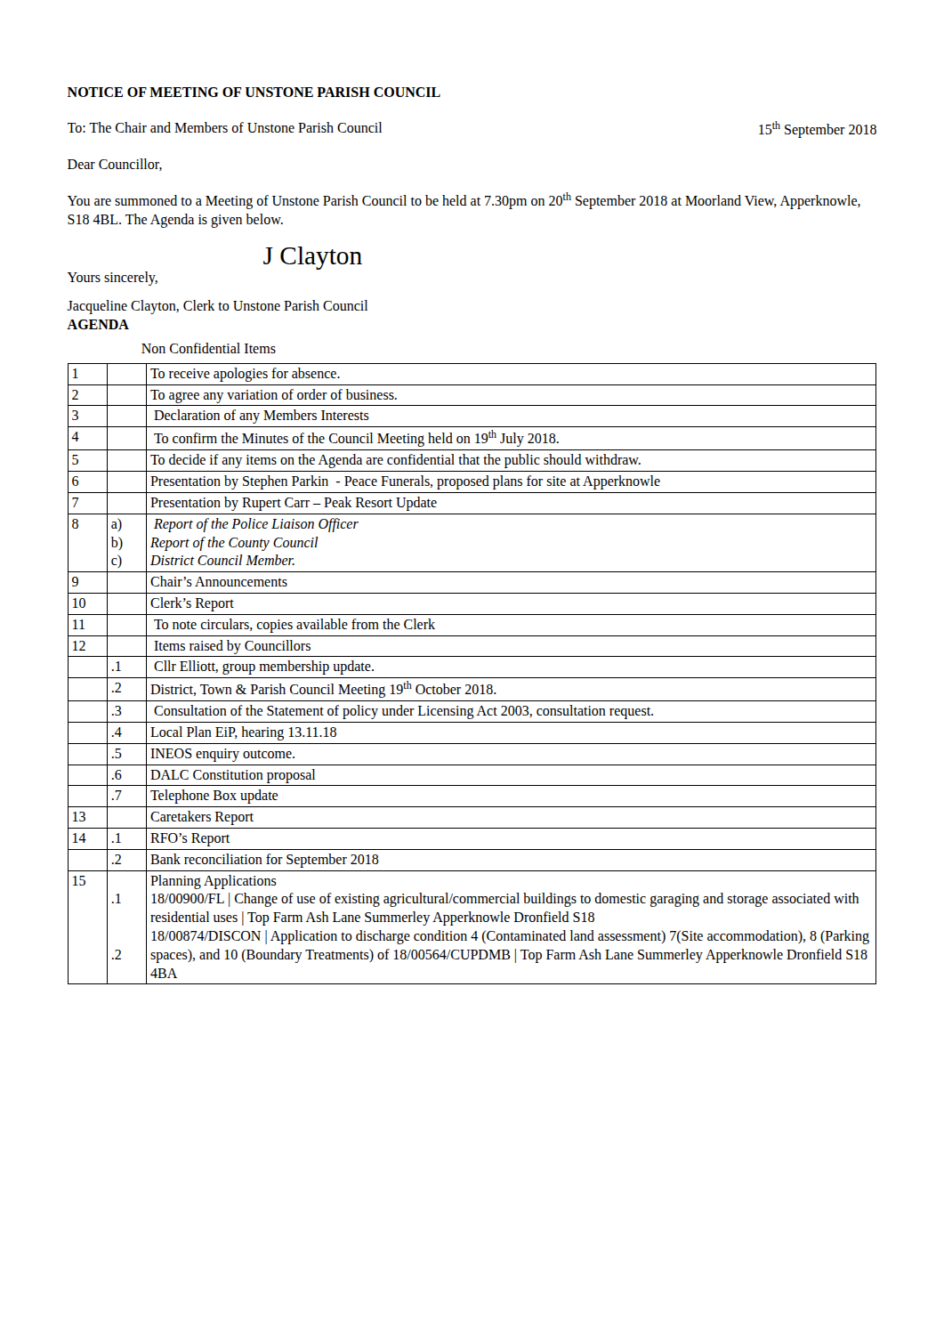NOTICE OF MEETING OF UNSTONE PARISH COUNCIL
To: The Chair and Members of Unstone Parish Council 15th September 2018
Dear Councillor,
You are summoned to a Meeting of Unstone Parish Council to be held at 7.30pm on 20th September 2018 at Moorland View, Apperknowle, S18 4BL. The Agenda is given below.
J Clayton Yours sincerely,
Jacqueline Clayton, Clerk to Unstone Parish Council
AGENDA
Non Confidential Items
| 1 | | To receive apologies for absence. |
| 2 | | To agree any variation of order of business. |
| 3 | | Declaration of any Members Interests |
| 4 | | To confirm the Minutes of the Council Meeting held on 19 th July 2018. |
| 5 | | To decide if any items on the Agenda are confidential that the public should withdraw. |
| 6 | | Presentation by Stephen Parkin - Peace Funerals, proposed plans for site at Apperknowle |
| 7 | | Presentation by Rupert Carr – Peak Resort Update |
| 8 | a) b) c) | Report of the Police Liaison Officer Report of the County Council District Council Member. |
| 9 | | Chair’s Announcements |
| 10 | | Clerk’s Report |
| 11 | | To note circulars, copies available from the Clerk |
| 12 | | Items raised by Councillors |
| | .1 | Cllr Elliott, group membership update. |
| | .2 | District, Town & Parish Council Meeting 19 th October 2018. |
| | .3 | Consultation of the Statement of policy under Licensing Act 2003, consultation request. |
| | .4 | Local Plan EiP, hearing 13.11.18 |
| | .5 | INEOS enquiry outcome. |
| | .6 | DALC Constitution proposal |
| | .7 | Telephone Box update |
| 13 | | Caretakers Report |
| 14 | .1 | RFO’s Report |
| | .2 | Bank reconciliation for September 2018 |
| 15 | .1 .2 | Planning Applications 18/00900/FL / Change of use of existing agricultural/commercial buildings to domestic garaging and storage associated with residential uses / Top Farm Ash Lane Summerley Apperknowle Dronfield S18 18/00874/DISCON / Application to discharge condition 4 (Contaminated land assessment) 7(Site accommodation), 8 (Parking spaces), and 10 (Boundary Treatments) of 18/00564/CUPDMB / Top Farm Ash Lane Summerley Apperknowle Dronfield S18 4BA |